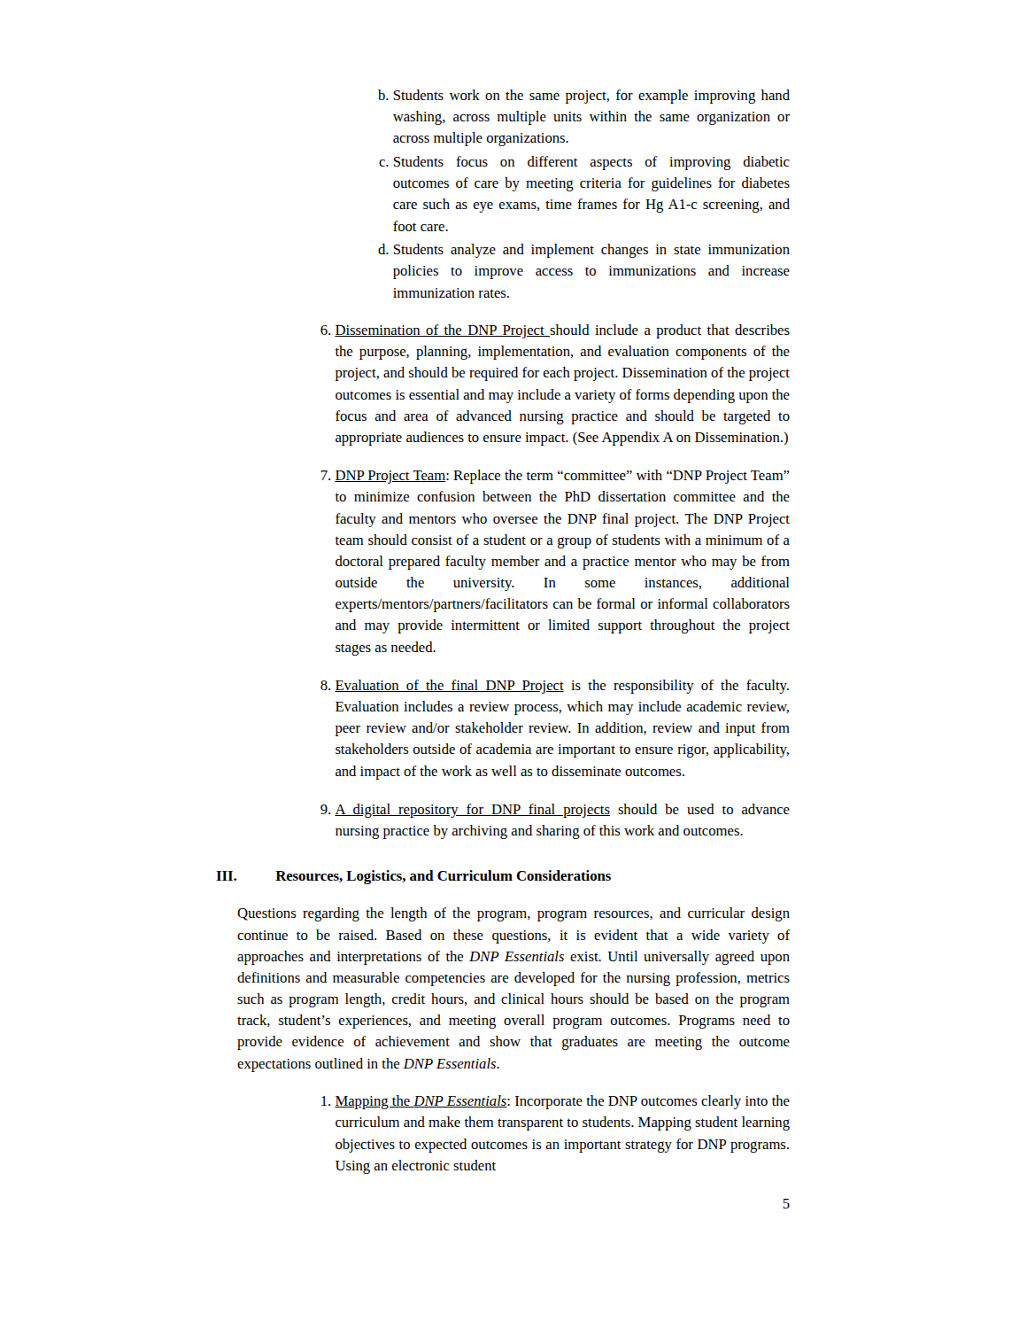Students work on the same project, for example improving hand washing, across multiple units within the same organization or across multiple organizations.
Students focus on different aspects of improving diabetic outcomes of care by meeting criteria for guidelines for diabetes care such as eye exams, time frames for Hg A1-c screening, and foot care.
Students analyze and implement changes in state immunization policies to improve access to immunizations and increase immunization rates.
Dissemination of the DNP Project should include a product that describes the purpose, planning, implementation, and evaluation components of the project, and should be required for each project. Dissemination of the project outcomes is essential and may include a variety of forms depending upon the focus and area of advanced nursing practice and should be targeted to appropriate audiences to ensure impact. (See Appendix A on Dissemination.)
DNP Project Team: Replace the term “committee” with “DNP Project Team” to minimize confusion between the PhD dissertation committee and the faculty and mentors who oversee the DNP final project. The DNP Project team should consist of a student or a group of students with a minimum of a doctoral prepared faculty member and a practice mentor who may be from outside the university. In some instances, additional experts/mentors/partners/facilitators can be formal or informal collaborators and may provide intermittent or limited support throughout the project stages as needed.
Evaluation of the final DNP Project is the responsibility of the faculty. Evaluation includes a review process, which may include academic review, peer review and/or stakeholder review. In addition, review and input from stakeholders outside of academia are important to ensure rigor, applicability, and impact of the work as well as to disseminate outcomes.
A digital repository for DNP final projects should be used to advance nursing practice by archiving and sharing of this work and outcomes.
III. Resources, Logistics, and Curriculum Considerations
Questions regarding the length of the program, program resources, and curricular design continue to be raised. Based on these questions, it is evident that a wide variety of approaches and interpretations of the DNP Essentials exist. Until universally agreed upon definitions and measurable competencies are developed for the nursing profession, metrics such as program length, credit hours, and clinical hours should be based on the program track, student’s experiences, and meeting overall program outcomes. Programs need to provide evidence of achievement and show that graduates are meeting the outcome expectations outlined in the DNP Essentials.
Mapping the DNP Essentials: Incorporate the DNP outcomes clearly into the curriculum and make them transparent to students. Mapping student learning objectives to expected outcomes is an important strategy for DNP programs. Using an electronic student
5